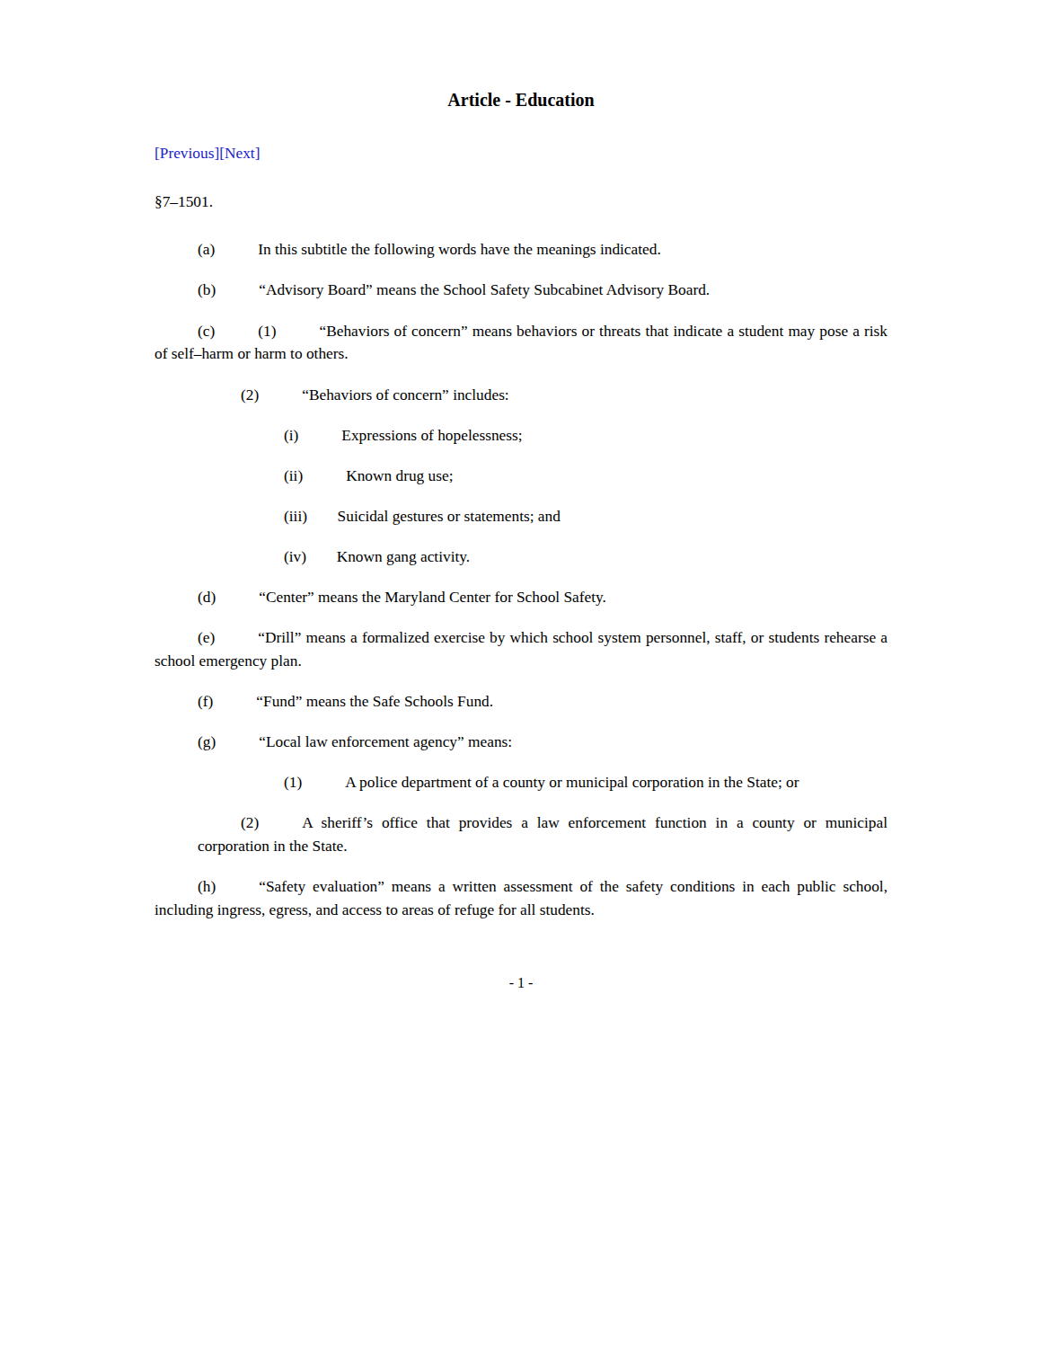Article - Education
[Previous][Next]
§7–1501.
(a) In this subtitle the following words have the meanings indicated.
(b) “Advisory Board” means the School Safety Subcabinet Advisory Board.
(c) (1) “Behaviors of concern” means behaviors or threats that indicate a student may pose a risk of self–harm or harm to others.
(2) “Behaviors of concern” includes:
(i) Expressions of hopelessness;
(ii) Known drug use;
(iii) Suicidal gestures or statements; and
(iv) Known gang activity.
(d) “Center” means the Maryland Center for School Safety.
(e) “Drill” means a formalized exercise by which school system personnel, staff, or students rehearse a school emergency plan.
(f) “Fund” means the Safe Schools Fund.
(g) “Local law enforcement agency” means:
(1) A police department of a county or municipal corporation in the State; or
(2) A sheriff’s office that provides a law enforcement function in a county or municipal corporation in the State.
(h) “Safety evaluation” means a written assessment of the safety conditions in each public school, including ingress, egress, and access to areas of refuge for all students.
- 1 -